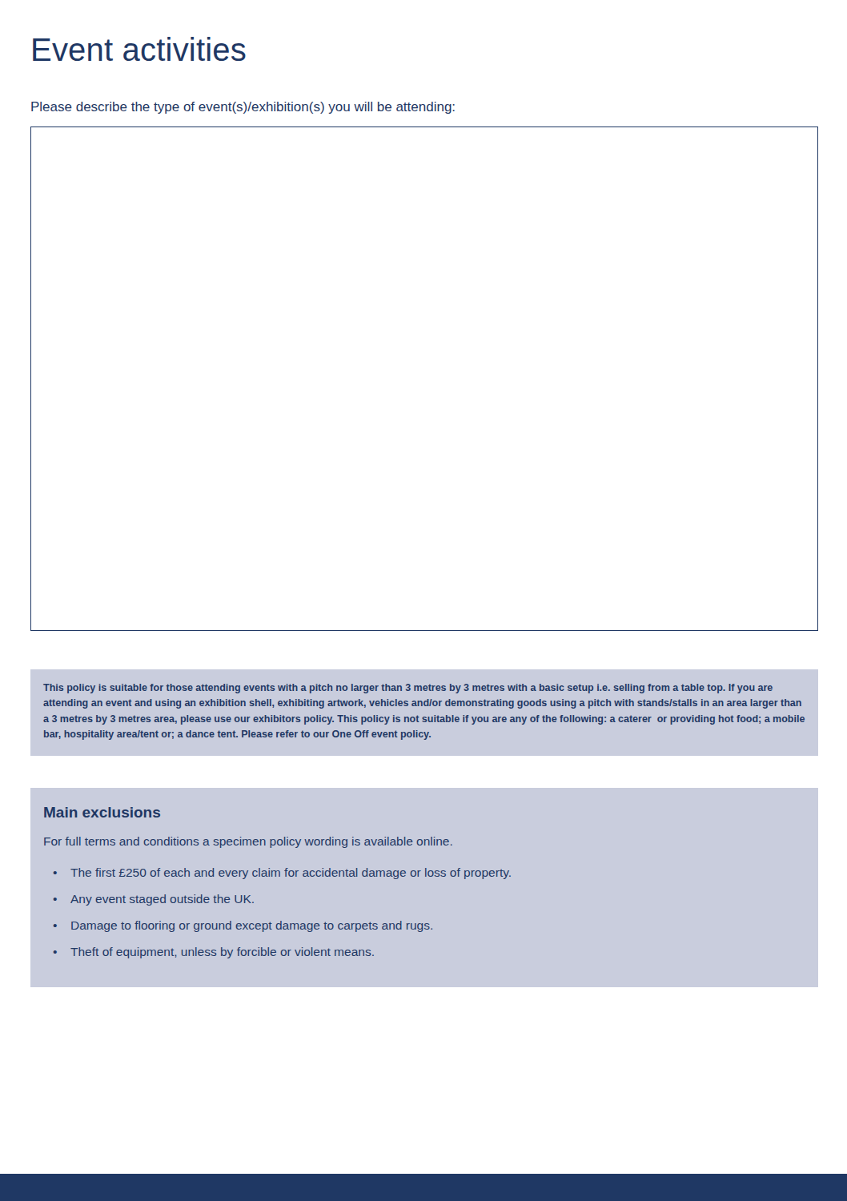Event activities
Please describe the type of event(s)/exhibition(s) you will be attending:
This policy is suitable for those attending events with a pitch no larger than 3 metres by 3 metres with a basic setup i.e. selling from a table top. If you are attending an event and using an exhibition shell, exhibiting artwork, vehicles and/or demonstrating goods using a pitch with stands/stalls in an area larger than a 3 metres by 3 metres area, please use our exhibitors policy. This policy is not suitable if you are any of the following: a caterer or providing hot food; a mobile bar, hospitality area/tent or; a dance tent. Please refer to our One Off event policy.
Main exclusions
For full terms and conditions a specimen policy wording is available online.
The first £250 of each and every claim for accidental damage or loss of property.
Any event staged outside the UK.
Damage to flooring or ground except damage to carpets and rugs.
Theft of equipment, unless by forcible or violent means.